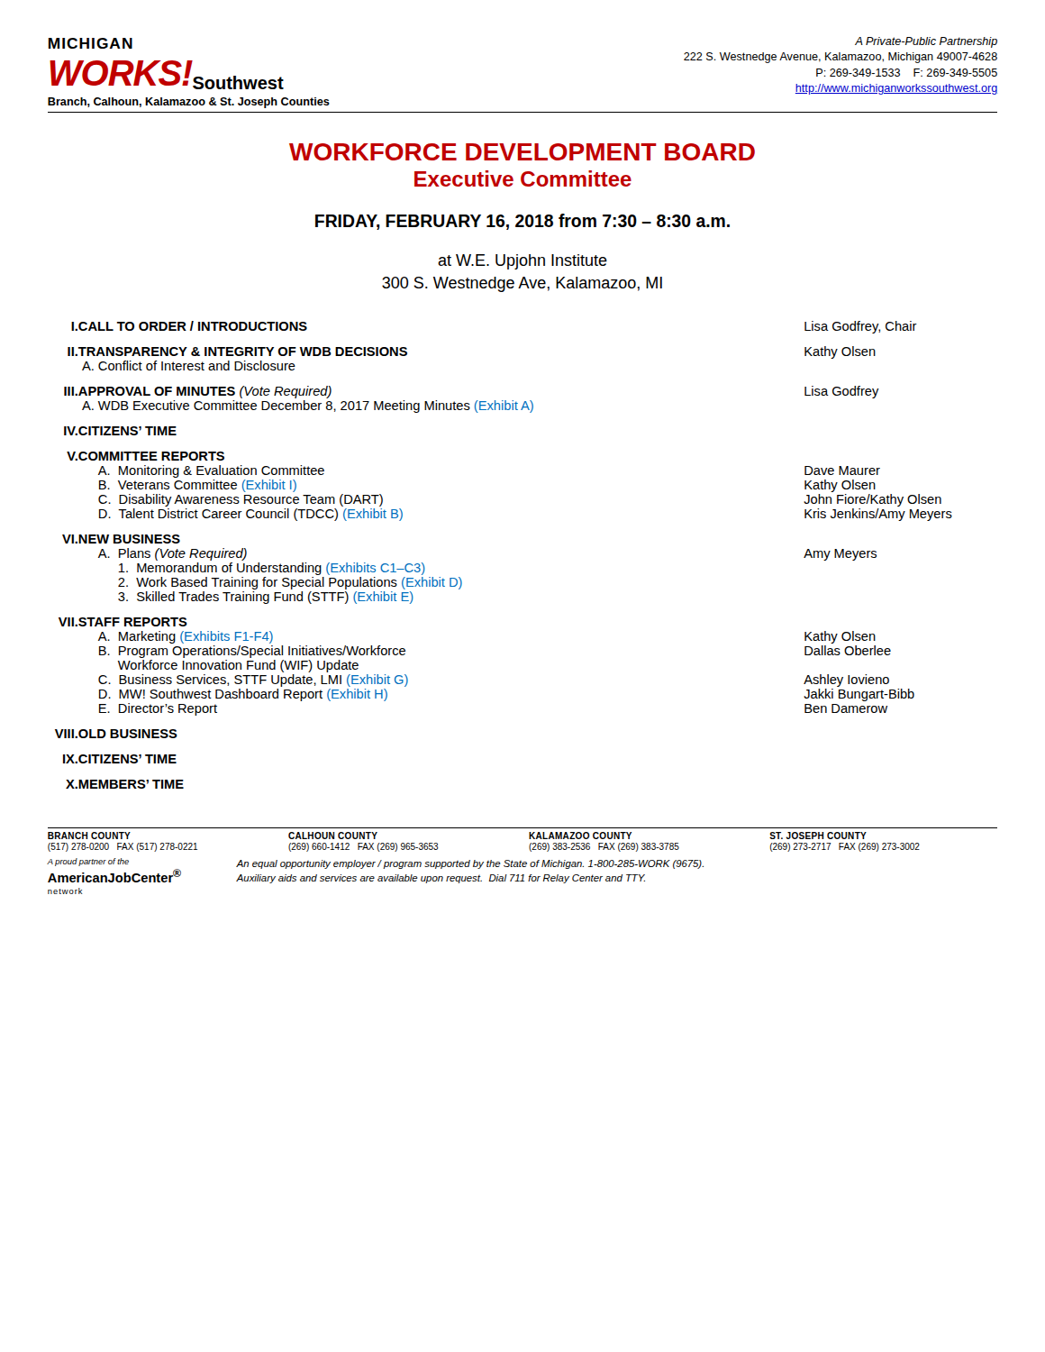MICHIGAN
WORKS!Southwest
Branch, Calhoun, Kalamazoo & St. Joseph Counties
A Private-Public Partnership
222 S. Westnedge Avenue, Kalamazoo, Michigan 49007-4628
P: 269-349-1533 F: 269-349-5505
http://www.michiganworkssouthwest.org
WORKFORCE DEVELOPMENT BOARD
Executive Committee
FRIDAY, FEBRUARY 16, 2018 from 7:30 – 8:30 a.m.
at W.E. Upjohn Institute
300 S. Westnedge Ave, Kalamazoo, MI
| I. | CALL TO ORDER / INTRODUCTIONS | Lisa Godfrey, Chair |
| II. | TRANSPARENCY & INTEGRITY OF WDB DECISIONS | Kathy Olsen |
| | Conflict of Interest and Disclosure |
| III. | APPROVAL OF MINUTES (Vote Required) | Lisa Godfrey |
| | WDB Executive Committee December 8, 2017 Meeting Minutes (Exhibit A) |
| IV. | CITIZENS’ TIME |
| V. | COMMITTEE REPORTS |
| | A. Monitoring & Evaluation Committee | Dave Maurer |
| | B. Veterans Committee (Exhibit I) | Kathy Olsen |
| | C. Disability Awareness Resource Team (DART) | John Fiore/Kathy Olsen |
| | D. Talent District Career Council (TDCC) (Exhibit B) | Kris Jenkins/Amy Meyers |
| VI. | NEW BUSINESS |
| | A. Plans (Vote Required) | Amy Meyers |
| | 1. Memorandum of Understanding (Exhibits C1–C3) 2. Work Based Training for Special Populations (Exhibit D) 3. Skilled Trades Training Fund (STTF) (Exhibit E) |
| VII. | STAFF REPORTS |
| | A. Marketing (Exhibits F1-F4) | Kathy Olsen |
| | B. Program Operations/Special Initiatives/Workforce | Dallas Oberlee |
| | Workforce Innovation Fund (WIF) Update |
| | C. Business Services, STTF Update, LMI (Exhibit G) | Ashley Iovieno |
| | D. MW! Southwest Dashboard Report (Exhibit H) | Jakki Bungart-Bibb |
| | E. Director’s Report | Ben Damerow |
| VIII. | OLD BUSINESS |
| IX. | CITIZENS’ TIME |
| X. | MEMBERS’ TIME |
BRANCH COUNTY
CALHOUN COUNTY
KALAMAZOO COUNTY
ST. JOSEPH COUNTY
(517) 278-0200 FAX (517) 278-0221
(269) 660-1412 FAX (269) 965-3653
(269) 383-2536 FAX (269) 383-3785
(269) 273-2717 FAX (269) 273-3002
A proud partner of the
AmericanJob Center®
network
An equal opportunity employer / program supported by the State of Michigan. 1-800-285-WORK (9675).
Auxiliary aids and services are available upon request. Dial 711 for Relay Center and TTY.